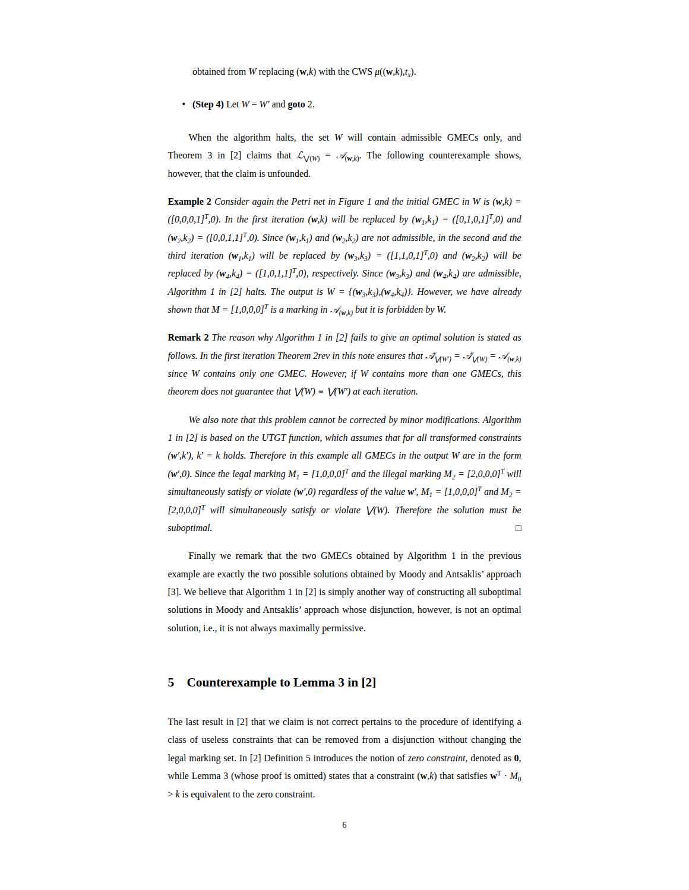obtained from W replacing (w,k) with the CWS μ((w,k),tx).
(Step 4) Let W = W′ and goto 2.
When the algorithm halts, the set W will contain admissible GMECs only, and Theorem 3 in [2] claims that ℒ⋁(W) = 𝒜(w,k). The following counterexample shows, however, that the claim is unfounded.
Example 2 Consider again the Petri net in Figure 1 and the initial GMEC in W is (w,k) = ([0,0,0,1]T,0). In the first iteration (w,k) will be replaced by (w1,k1) = ([0,1,0,1]T,0) and (w2,k2) = ([0,0,1,1]T,0). Since (w1,k1) and (w2,k2) are not admissible, in the second and the third iteration (w1,k1) will be replaced by (w3,k3) = ([1,1,0,1]T,0) and (w2,k2) will be replaced by (w4,k4) = ([1,0,1,1]T,0), respectively. Since (w3,k3) and (w4,k4) are admissible, Algorithm 1 in [2] halts. The output is W = {(w3,k3),(w4,k4)}. However, we have already shown that M = [1,0,0,0]T is a marking in 𝒜(w,k) but it is forbidden by W.
Remark 2 The reason why Algorithm 1 in [2] fails to give an optimal solution is stated as follows. In the first iteration Theorem 2rev in this note ensures that 𝒜̂⋁(W′) = 𝒜̂⋁(W) = 𝒜(w,k) since W contains only one GMEC. However, if W contains more than one GMECs, this theorem does not guarantee that ⋁(W) ≡ ⋁(W′) at each iteration.
We also note that this problem cannot be corrected by minor modifications. Algorithm 1 in [2] is based on the UTGT function, which assumes that for all transformed constraints (w′,k′), k′ = k holds. Therefore in this example all GMECs in the output W are in the form (w′,0). Since the legal marking M1 = [1,0,0,0]T and the illegal marking M2 = [2,0,0,0]T will simultaneously satisfy or violate (w′,0) regardless of the value w′, M1 = [1,0,0,0]T and M2 = [2,0,0,0]T will simultaneously satisfy or violate ⋁(W). Therefore the solution must be suboptimal.□
Finally we remark that the two GMECs obtained by Algorithm 1 in the previous example are exactly the two possible solutions obtained by Moody and Antsaklis’ approach [3]. We believe that Algorithm 1 in [2] is simply another way of constructing all suboptimal solutions in Moody and Antsaklis’ approach whose disjunction, however, is not an optimal solution, i.e., it is not always maximally permissive.
5 Counterexample to Lemma 3 in [2]
The last result in [2] that we claim is not correct pertains to the procedure of identifying a class of useless constraints that can be removed from a disjunction without changing the legal marking set. In [2] Definition 5 introduces the notion of zero constraint, denoted as 0, while Lemma 3 (whose proof is omitted) states that a constraint (w,k) that satisfies wT · M0 > k is equivalent to the zero constraint.
6